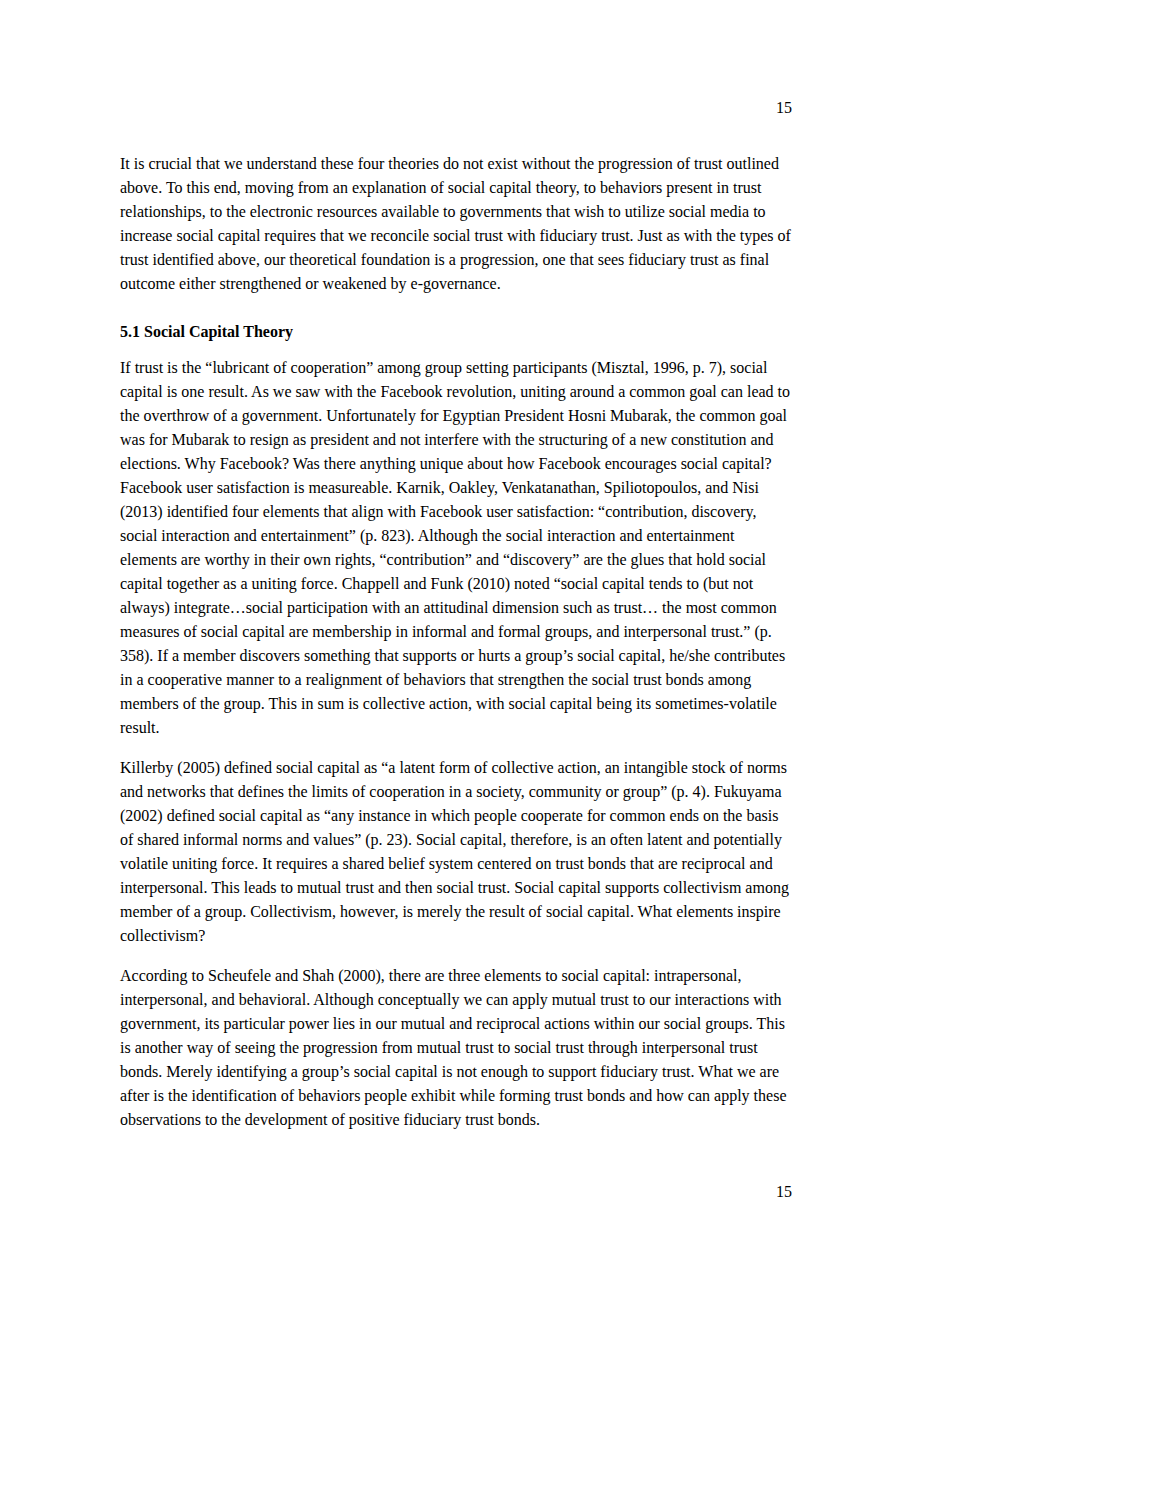15
It is crucial that we understand these four theories do not exist without the progression of trust outlined above. To this end, moving from an explanation of social capital theory, to behaviors present in trust relationships, to the electronic resources available to governments that wish to utilize social media to increase social capital requires that we reconcile social trust with fiduciary trust. Just as with the types of trust identified above, our theoretical foundation is a progression, one that sees fiduciary trust as final outcome either strengthened or weakened by e-governance.
5.1 Social Capital Theory
If trust is the “lubricant of cooperation” among group setting participants (Misztal, 1996, p. 7), social capital is one result. As we saw with the Facebook revolution, uniting around a common goal can lead to the overthrow of a government. Unfortunately for Egyptian President Hosni Mubarak, the common goal was for Mubarak to resign as president and not interfere with the structuring of a new constitution and elections. Why Facebook? Was there anything unique about how Facebook encourages social capital? Facebook user satisfaction is measureable. Karnik, Oakley, Venkatanathan, Spiliotopoulos, and Nisi (2013) identified four elements that align with Facebook user satisfaction: “contribution, discovery, social interaction and entertainment” (p. 823). Although the social interaction and entertainment elements are worthy in their own rights, “contribution” and “discovery” are the glues that hold social capital together as a uniting force. Chappell and Funk (2010) noted “social capital tends to (but not always) integrate…social participation with an attitudinal dimension such as trust… the most common measures of social capital are membership in informal and formal groups, and interpersonal trust.” (p. 358). If a member discovers something that supports or hurts a group’s social capital, he/she contributes in a cooperative manner to a realignment of behaviors that strengthen the social trust bonds among members of the group. This in sum is collective action, with social capital being its sometimes-volatile result.
Killerby (2005) defined social capital as “a latent form of collective action, an intangible stock of norms and networks that defines the limits of cooperation in a society, community or group” (p. 4). Fukuyama (2002) defined social capital as “any instance in which people cooperate for common ends on the basis of shared informal norms and values” (p. 23). Social capital, therefore, is an often latent and potentially volatile uniting force. It requires a shared belief system centered on trust bonds that are reciprocal and interpersonal. This leads to mutual trust and then social trust. Social capital supports collectivism among member of a group. Collectivism, however, is merely the result of social capital. What elements inspire collectivism?
According to Scheufele and Shah (2000), there are three elements to social capital: intrapersonal, interpersonal, and behavioral. Although conceptually we can apply mutual trust to our interactions with government, its particular power lies in our mutual and reciprocal actions within our social groups. This is another way of seeing the progression from mutual trust to social trust through interpersonal trust bonds. Merely identifying a group’s social capital is not enough to support fiduciary trust. What we are after is the identification of behaviors people exhibit while forming trust bonds and how can apply these observations to the development of positive fiduciary trust bonds.
15